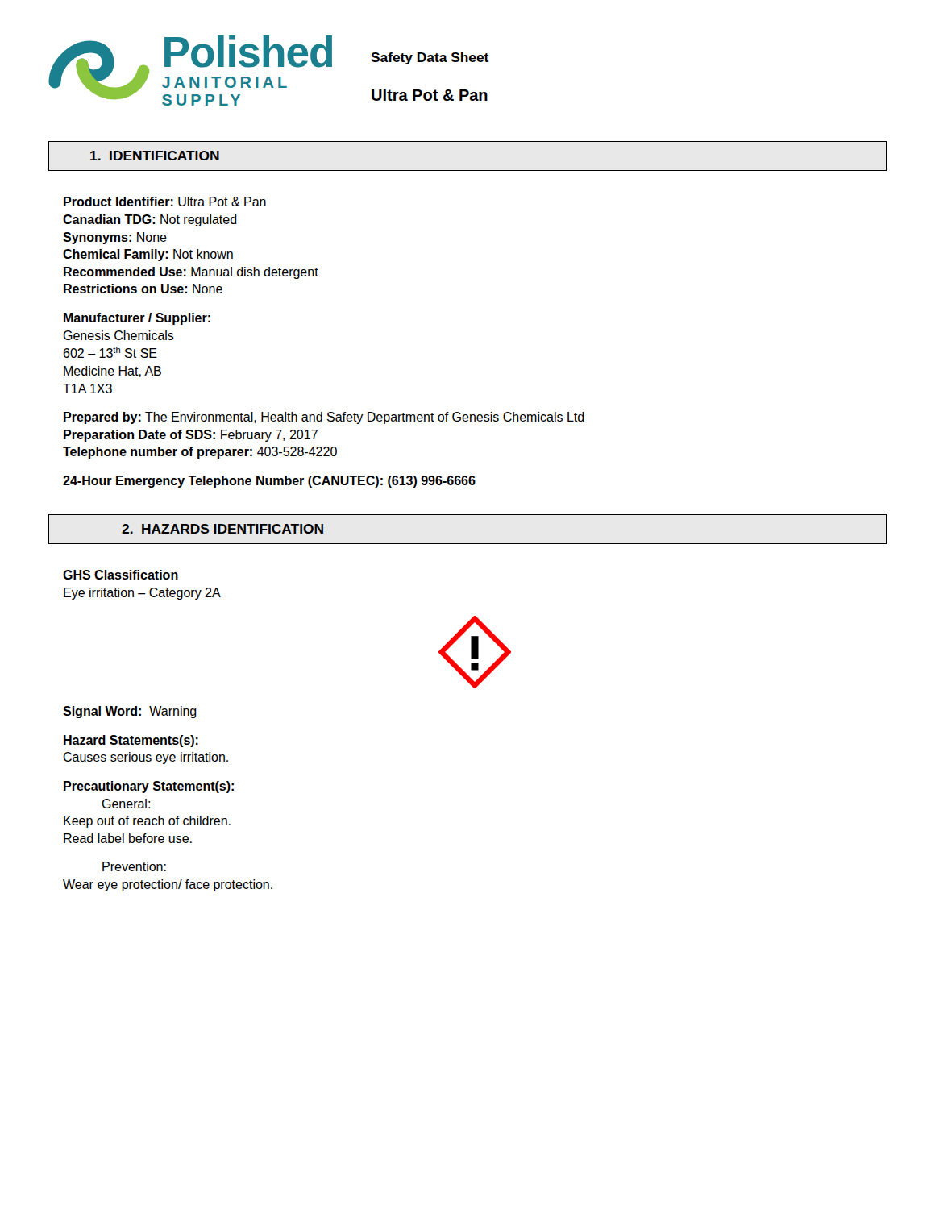Polished
JANITORIAL
SUPPLY
Safety Data Sheet
Ultra Pot & Pan
1. IDENTIFICATION
Product Identifier: Ultra Pot & Pan
Canadian TDG: Not regulated
Synonyms: None
Chemical Family: Not known
Recommended Use: Manual dish detergent
Restrictions on Use: None
Manufacturer / Supplier:
Genesis Chemicals
602 – 13th St SE
Medicine Hat, AB
T1A 1X3
Prepared by: The Environmental, Health and Safety Department of Genesis Chemicals Ltd
Preparation Date of SDS: February 7, 2017
Telephone number of preparer: 403-528-4220
24-Hour Emergency Telephone Number (CANUTEC): (613) 996-6666
2. HAZARDS IDENTIFICATION
GHS Classification
Eye irritation – Category 2A
Signal Word: Warning
Hazard Statements(s):
Causes serious eye irritation.
Precautionary Statement(s):
General:
Keep out of reach of children.
Read label before use.
Prevention:
Wear eye protection/ face protection.